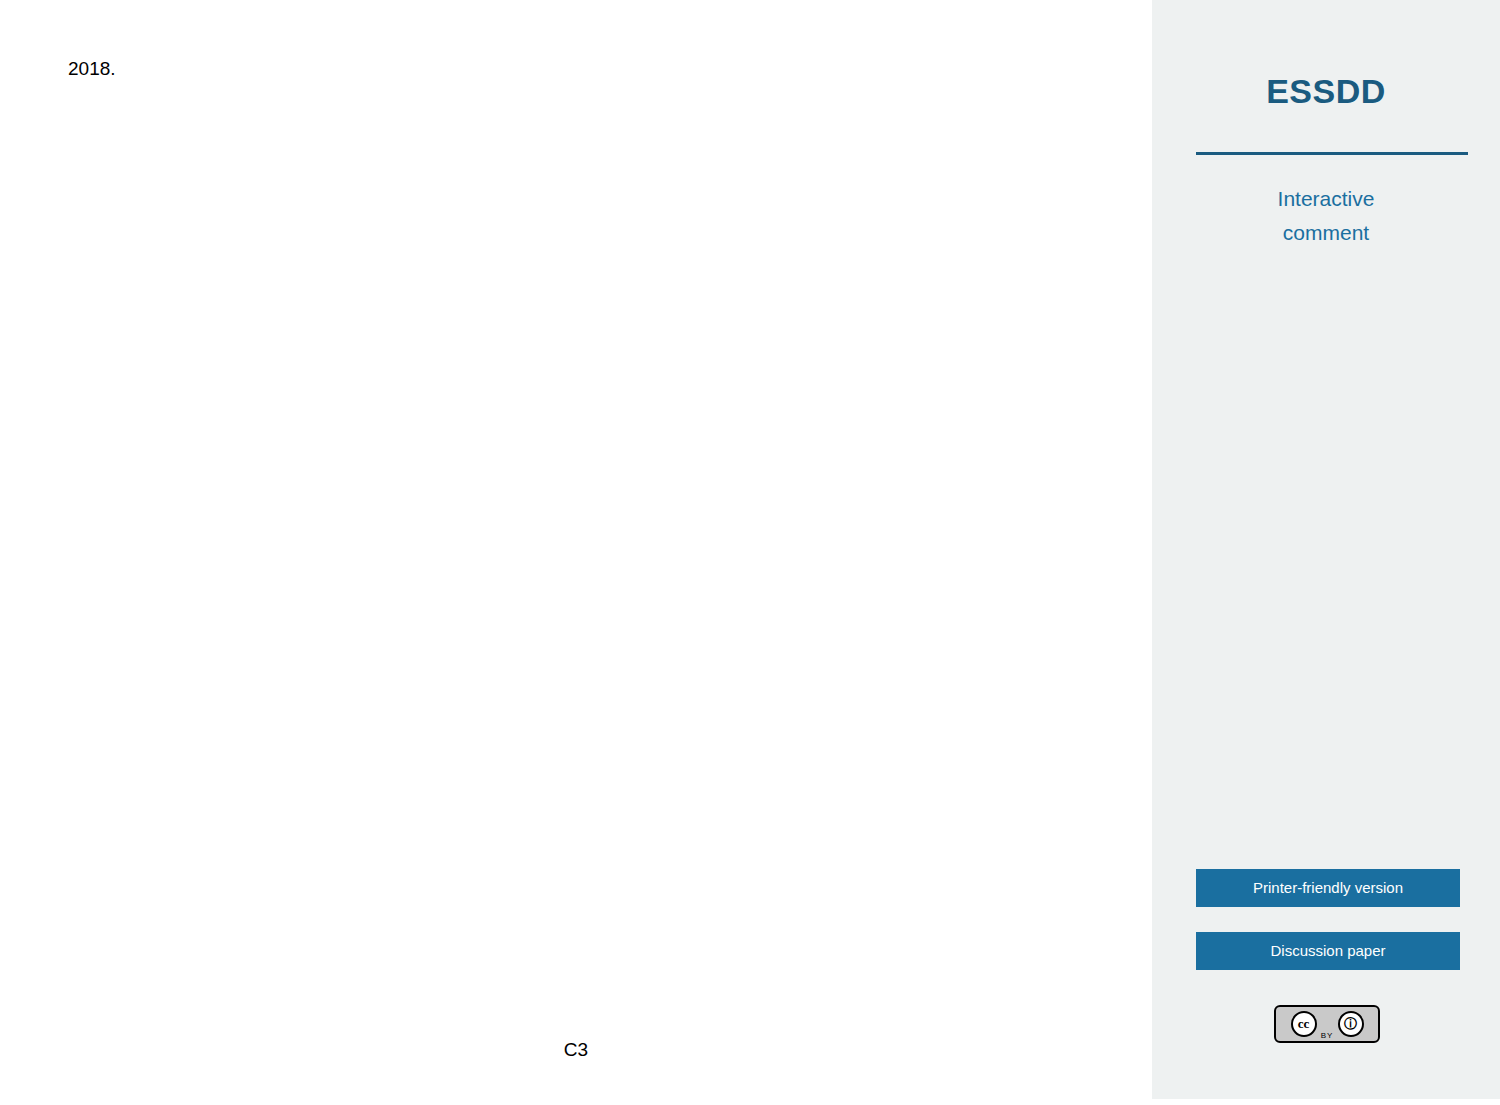2018.
ESSDD
Interactive
comment
Printer-friendly version Discussion paper
cc
ⓘ
BY
C3